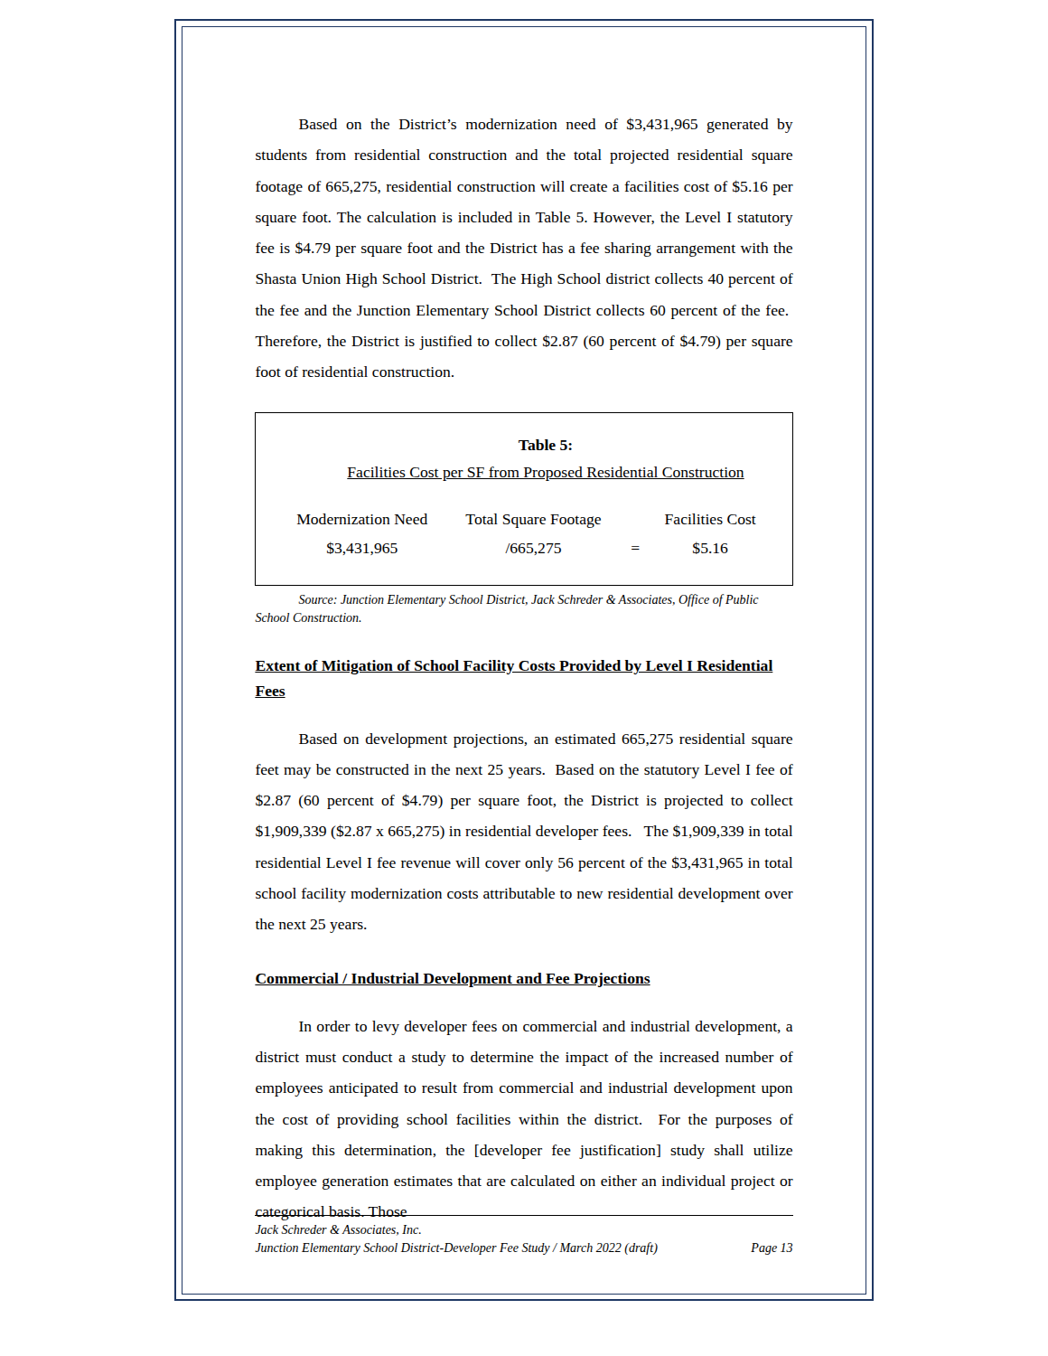Based on the District’s modernization need of $3,431,965 generated by students from residential construction and the total projected residential square footage of 665,275, residential construction will create a facilities cost of $5.16 per square foot. The calculation is included in Table 5. However, the Level I statutory fee is $4.79 per square foot and the District has a fee sharing arrangement with the Shasta Union High School District. The High School district collects 40 percent of the fee and the Junction Elementary School District collects 60 percent of the fee. Therefore, the District is justified to collect $2.87 (60 percent of $4.79) per square foot of residential construction.
Table 5:
Facilities Cost per SF from Proposed Residential Construction
| Modernization Need | Total Square Footage | | Facilities Cost |
| $3,431,965 | /665,275 | = | $5.16 |
Source: Junction Elementary School District, Jack Schreder & Associates, Office of Public School Construction.
Extent of Mitigation of School Facility Costs Provided by Level I Residential Fees
Based on development projections, an estimated 665,275 residential square feet may be constructed in the next 25 years. Based on the statutory Level I fee of $2.87 (60 percent of $4.79) per square foot, the District is projected to collect $1,909,339 ($2.87 x 665,275) in residential developer fees. The $1,909,339 in total residential Level I fee revenue will cover only 56 percent of the $3,431,965 in total school facility modernization costs attributable to new residential development over the next 25 years.
Commercial / Industrial Development and Fee Projections
In order to levy developer fees on commercial and industrial development, a district must conduct a study to determine the impact of the increased number of employees anticipated to result from commercial and industrial development upon the cost of providing school facilities within the district. For the purposes of making this determination, the [developer fee justification] study shall utilize employee generation estimates that are calculated on either an individual project or categorical basis. Those
Jack Schreder & Associates, Inc.
Junction Elementary School District-Developer Fee Study / March 2022 (draft) Page 13